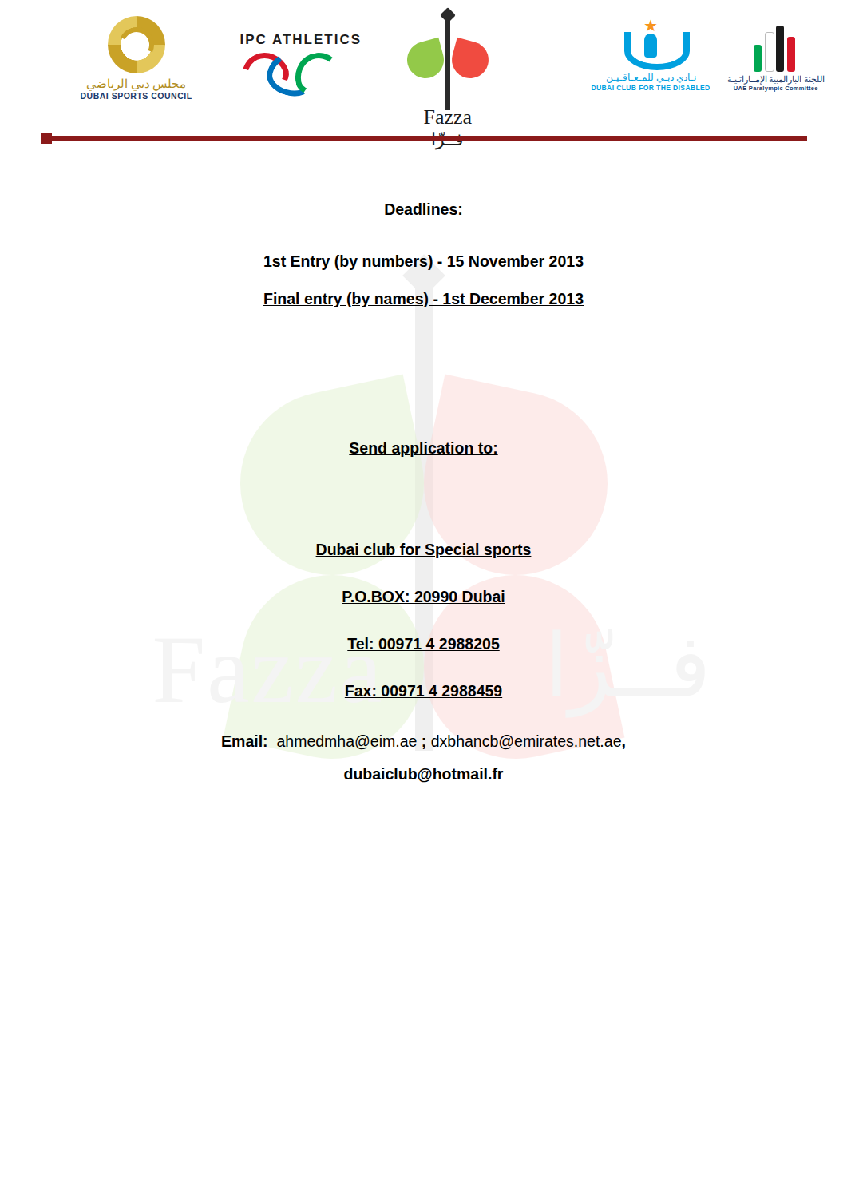مجلس دبي الرياضي
DUBAI SPORTS COUNCIL
IPC ATHLETICS
Fazza
فــزّا
★
نـادي دبـي للمـعـاقـيـن
DUBAI CLUB FOR THE DISABLED
اللجنة البارالمبية الإمــاراتـيـة
UAE Paralympic Committee
Fazza
فــزّا
Deadlines:
1st Entry (by numbers) - 15 November 2013
Final entry (by names) - 1st December 2013
Send application to:
Dubai club for Special sports
P.O.BOX: 20990 Dubai
Tel: 00971 4 2988205
Fax: 00971 4 2988459
Email: ahmedmha@eim.ae ; dxbhancb@emirates.net.ae, dubaiclub@hotmail.fr